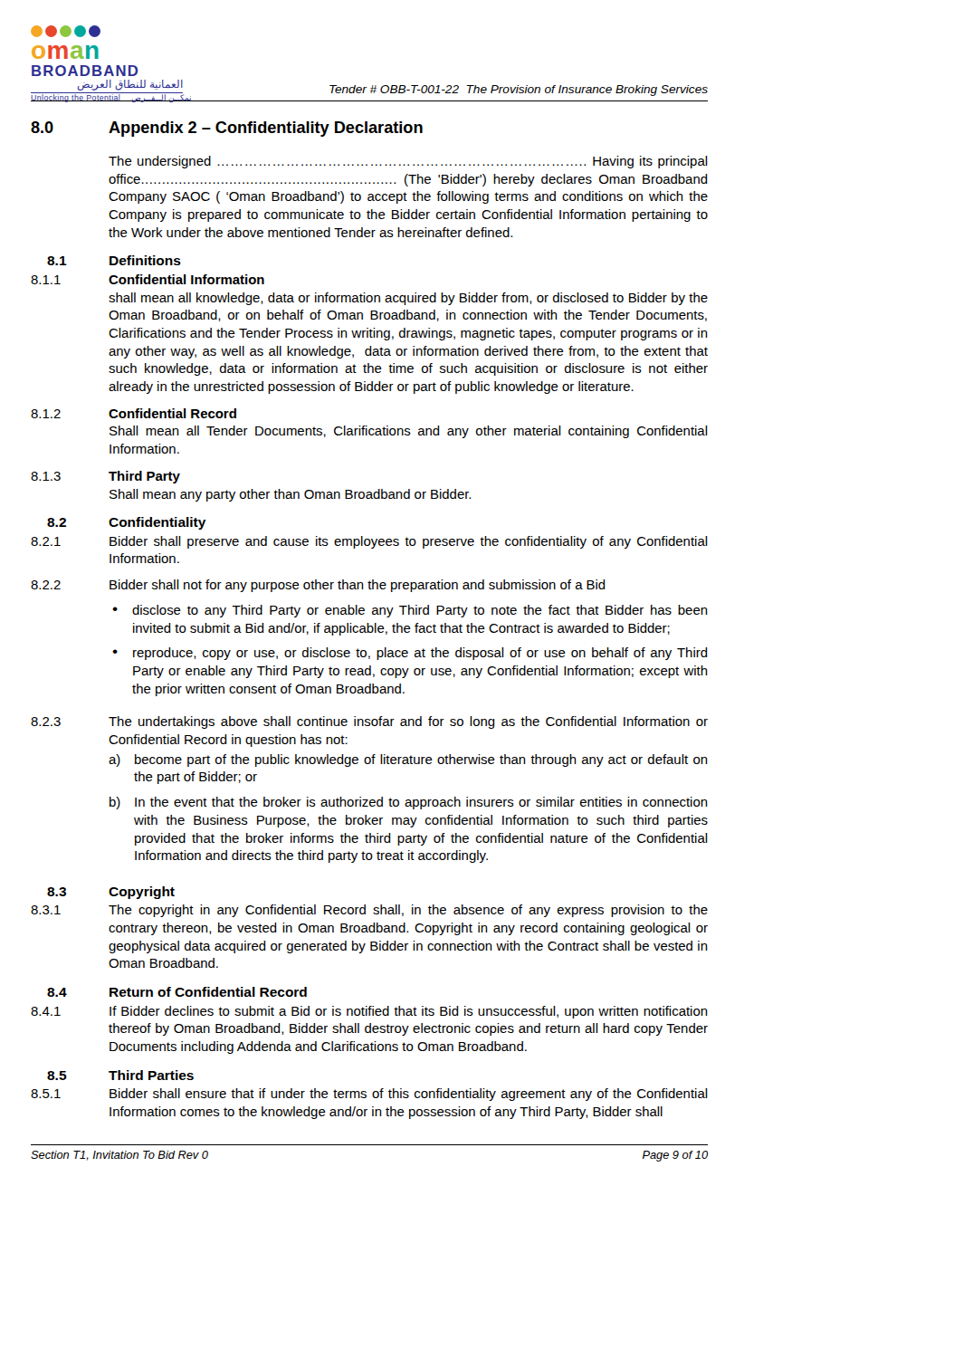oman
BROADBAND
العمانية للنطاق العريض
Unlocking the Potential نمكــن الــفــرص
Tender # OBB-T-001-22 The Provision of Insurance Broking Services
8.0 Appendix 2 – Confidentiality Declaration
The undersigned …………………………………………………………………….. Having its principal office............................................................. (The 'Bidder') hereby declares Oman Broadband Company SAOC ( ‘Oman Broadband’) to accept the following terms and conditions on which the Company is prepared to communicate to the Bidder certain Confidential Information pertaining to the Work under the above mentioned Tender as hereinafter defined.
8.1 Definitions
8.1.1 Confidential Information
shall mean all knowledge, data or information acquired by Bidder from, or disclosed to Bidder by the Oman Broadband, or on behalf of Oman Broadband, in connection with the Tender Documents, Clarifications and the Tender Process in writing, drawings, magnetic tapes, computer programs or in any other way, as well as all knowledge, data or information derived there from, to the extent that such knowledge, data or information at the time of such acquisition or disclosure is not either already in the unrestricted possession of Bidder or part of public knowledge or literature.
8.1.2 Confidential Record
Shall mean all Tender Documents, Clarifications and any other material containing Confidential Information.
8.1.3 Third Party
Shall mean any party other than Oman Broadband or Bidder.
8.2 Confidentiality
8.2.1 Bidder shall preserve and cause its employees to preserve the confidentiality of any Confidential Information.
8.2.2 Bidder shall not for any purpose other than the preparation and submission of a Bid
disclose to any Third Party or enable any Third Party to note the fact that Bidder has been invited to submit a Bid and/or, if applicable, the fact that the Contract is awarded to Bidder;
reproduce, copy or use, or disclose to, place at the disposal of or use on behalf of any Third Party or enable any Third Party to read, copy or use, any Confidential Information; except with the prior written consent of Oman Broadband.
8.2.3 The undertakings above shall continue insofar and for so long as the Confidential Information or Confidential Record in question has not:
become part of the public knowledge of literature otherwise than through any act or default on the part of Bidder; or
In the event that the broker is authorized to approach insurers or similar entities in connection with the Business Purpose, the broker may confidential Information to such third parties provided that the broker informs the third party of the confidential nature of the Confidential Information and directs the third party to treat it accordingly.
8.3 Copyright
8.3.1 The copyright in any Confidential Record shall, in the absence of any express provision to the contrary thereon, be vested in Oman Broadband. Copyright in any record containing geological or geophysical data acquired or generated by Bidder in connection with the Contract shall be vested in Oman Broadband.
8.4 Return of Confidential Record
8.4.1 If Bidder declines to submit a Bid or is notified that its Bid is unsuccessful, upon written notification thereof by Oman Broadband, Bidder shall destroy electronic copies and return all hard copy Tender Documents including Addenda and Clarifications to Oman Broadband.
8.5 Third Parties
8.5.1 Bidder shall ensure that if under the terms of this confidentiality agreement any of the Confidential Information comes to the knowledge and/or in the possession of any Third Party, Bidder shall
Section T1, Invitation To Bid Rev 0 Page 9 of 10